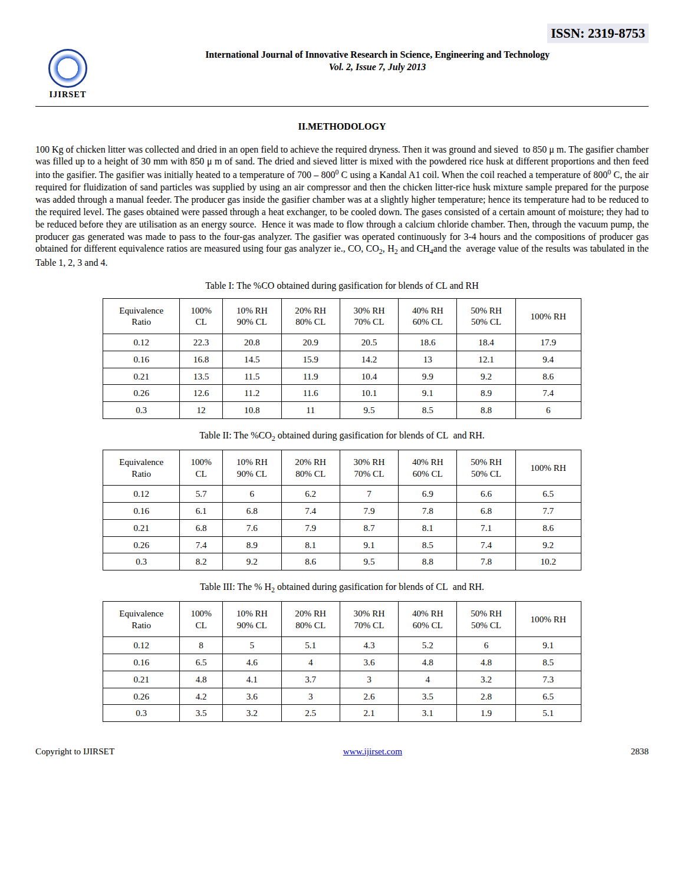ISSN: 2319-8753
IJIRSET
International Journal of Innovative Research in Science, Engineering and Technology
Vol. 2, Issue 7, July 2013
II.METHODOLOGY
100 Kg of chicken litter was collected and dried in an open field to achieve the required dryness. Then it was ground and sieved to 850 μ m. The gasifier chamber was filled up to a height of 30 mm with 850 μ m of sand. The dried and sieved litter is mixed with the powdered rice husk at different proportions and then feed into the gasifier. The gasifier was initially heated to a temperature of 700 – 8000 C using a Kandal A1 coil. When the coil reached a temperature of 8000 C, the air required for fluidization of sand particles was supplied by using an air compressor and then the chicken litter-rice husk mixture sample prepared for the purpose was added through a manual feeder. The producer gas inside the gasifier chamber was at a slightly higher temperature; hence its temperature had to be reduced to the required level. The gases obtained were passed through a heat exchanger, to be cooled down. The gases consisted of a certain amount of moisture; they had to be reduced before they are utilisation as an energy source. Hence it was made to flow through a calcium chloride chamber. Then, through the vacuum pump, the producer gas generated was made to pass to the four-gas analyzer. The gasifier was operated continuously for 3-4 hours and the compositions of producer gas obtained for different equivalence ratios are measured using four gas analyzer ie., CO, CO2, H2 and CH4and the average value of the results was tabulated in the Table 1, 2, 3 and 4.
Table I: The %CO obtained during gasification for blends of CL and RH
| Equivalence Ratio | 100% CL | 10% RH 90% CL | 20% RH 80% CL | 30% RH 70% CL | 40% RH 60% CL | 50% RH 50% CL | 100% RH |
| --- | --- | --- | --- | --- | --- | --- | --- |
| 0.12 | 22.3 | 20.8 | 20.9 | 20.5 | 18.6 | 18.4 | 17.9 |
| 0.16 | 16.8 | 14.5 | 15.9 | 14.2 | 13 | 12.1 | 9.4 |
| 0.21 | 13.5 | 11.5 | 11.9 | 10.4 | 9.9 | 9.2 | 8.6 |
| 0.26 | 12.6 | 11.2 | 11.6 | 10.1 | 9.1 | 8.9 | 7.4 |
| 0.3 | 12 | 10.8 | 11 | 9.5 | 8.5 | 8.8 | 6 |
Table II: The %CO2 obtained during gasification for blends of CL and RH.
| Equivalence Ratio | 100% CL | 10% RH 90% CL | 20% RH 80% CL | 30% RH 70% CL | 40% RH 60% CL | 50% RH 50% CL | 100% RH |
| --- | --- | --- | --- | --- | --- | --- | --- |
| 0.12 | 5.7 | 6 | 6.2 | 7 | 6.9 | 6.6 | 6.5 |
| 0.16 | 6.1 | 6.8 | 7.4 | 7.9 | 7.8 | 6.8 | 7.7 |
| 0.21 | 6.8 | 7.6 | 7.9 | 8.7 | 8.1 | 7.1 | 8.6 |
| 0.26 | 7.4 | 8.9 | 8.1 | 9.1 | 8.5 | 7.4 | 9.2 |
| 0.3 | 8.2 | 9.2 | 8.6 | 9.5 | 8.8 | 7.8 | 10.2 |
Table III: The % H2 obtained during gasification for blends of CL and RH.
| Equivalence Ratio | 100% CL | 10% RH 90% CL | 20% RH 80% CL | 30% RH 70% CL | 40% RH 60% CL | 50% RH 50% CL | 100% RH |
| --- | --- | --- | --- | --- | --- | --- | --- |
| 0.12 | 8 | 5 | 5.1 | 4.3 | 5.2 | 6 | 9.1 |
| 0.16 | 6.5 | 4.6 | 4 | 3.6 | 4.8 | 4.8 | 8.5 |
| 0.21 | 4.8 | 4.1 | 3.7 | 3 | 4 | 3.2 | 7.3 |
| 0.26 | 4.2 | 3.6 | 3 | 2.6 | 3.5 | 2.8 | 6.5 |
| 0.3 | 3.5 | 3.2 | 2.5 | 2.1 | 3.1 | 1.9 | 5.1 |
Copyright to IJIRSET 2838
www.ijirset.com